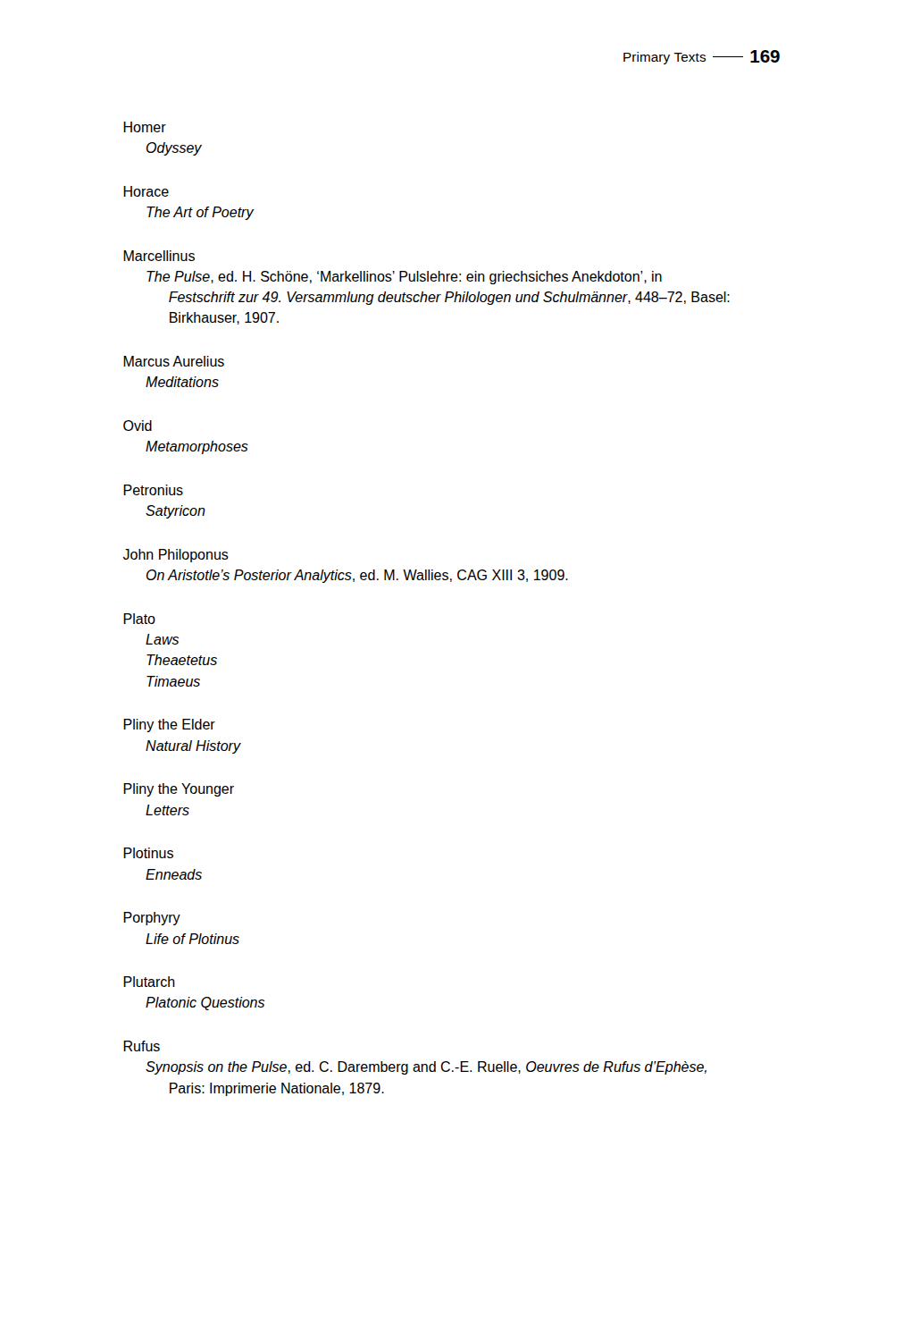Primary Texts 169
Homer
Odyssey
Horace
The Art of Poetry
Marcellinus
The Pulse, ed. H. Schöne, ‘Markellinos’ Pulslehre: ein griechsiches Anekdoton’, in Festschrift zur 49. Versammlung deutscher Philologen und Schulmänner, 448–72, Basel: Birkhauser, 1907.
Marcus Aurelius
Meditations
Ovid
Metamorphoses
Petronius
Satyricon
John Philoponus
On Aristotle’s Posterior Analytics, ed. M. Wallies, CAG XIII 3, 1909.
Plato
Laws
Theaetetus
Timaeus
Pliny the Elder
Natural History
Pliny the Younger
Letters
Plotinus
Enneads
Porphyry
Life of Plotinus
Plutarch
Platonic Questions
Rufus
Synopsis on the Pulse, ed. C. Daremberg and C.-E. Ruelle, Oeuvres de Rufus d’Ephèse, Paris: Imprimerie Nationale, 1879.